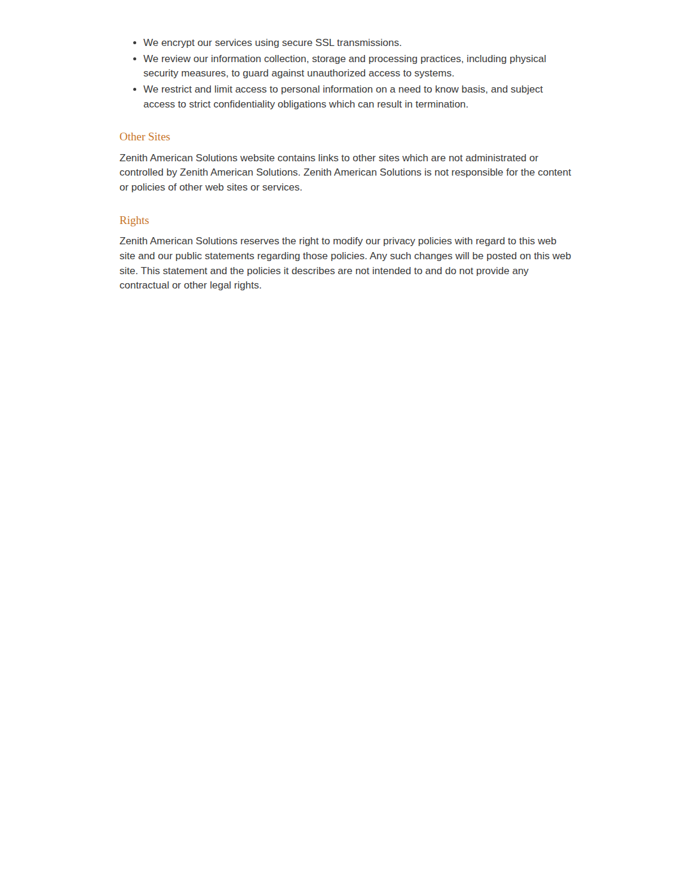We encrypt our services using secure SSL transmissions.
We review our information collection, storage and processing practices, including physical security measures, to guard against unauthorized access to systems.
We restrict and limit access to personal information on a need to know basis, and subject access to strict confidentiality obligations which can result in termination.
Other Sites
Zenith American Solutions website contains links to other sites which are not administrated or controlled by Zenith American Solutions. Zenith American Solutions is not responsible for the content or policies of other web sites or services.
Rights
Zenith American Solutions reserves the right to modify our privacy policies with regard to this web site and our public statements regarding those policies. Any such changes will be posted on this web site. This statement and the policies it describes are not intended to and do not provide any contractual or other legal rights.